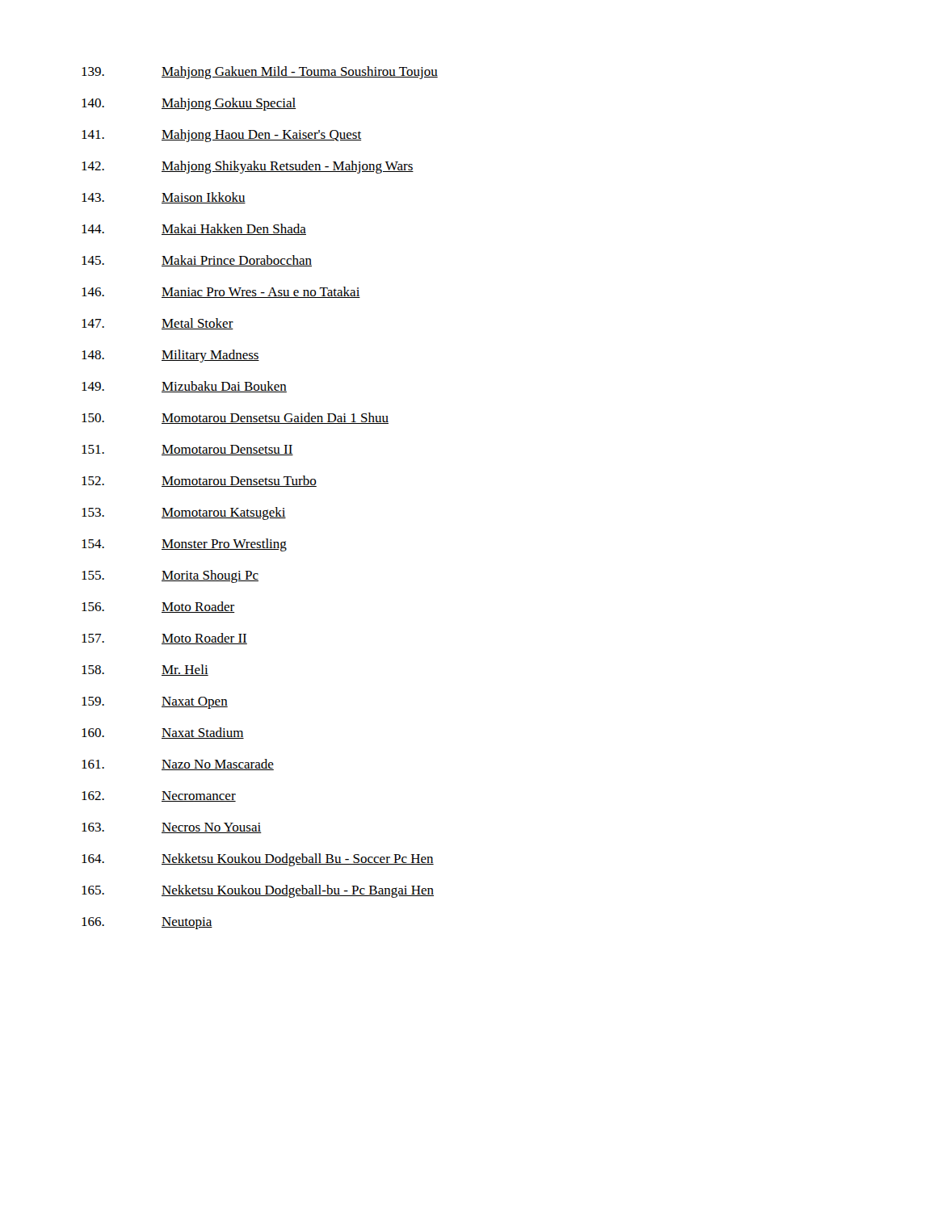Mahjong Gakuen Mild - Touma Soushirou Toujou
Mahjong Gokuu Special
Mahjong Haou Den - Kaiser's Quest
Mahjong Shikyaku Retsuden - Mahjong Wars
Maison Ikkoku
Makai Hakken Den Shada
Makai Prince Dorabocchan
Maniac Pro Wres - Asu e no Tatakai
Metal Stoker
Military Madness
Mizubaku Dai Bouken
Momotarou Densetsu Gaiden Dai 1 Shuu
Momotarou Densetsu II
Momotarou Densetsu Turbo
Momotarou Katsugeki
Monster Pro Wrestling
Morita Shougi Pc
Moto Roader
Moto Roader II
Mr. Heli
Naxat Open
Naxat Stadium
Nazo No Mascarade
Necromancer
Necros No Yousai
Nekketsu Koukou Dodgeball Bu - Soccer Pc Hen
Nekketsu Koukou Dodgeball-bu - Pc Bangai Hen
Neutopia